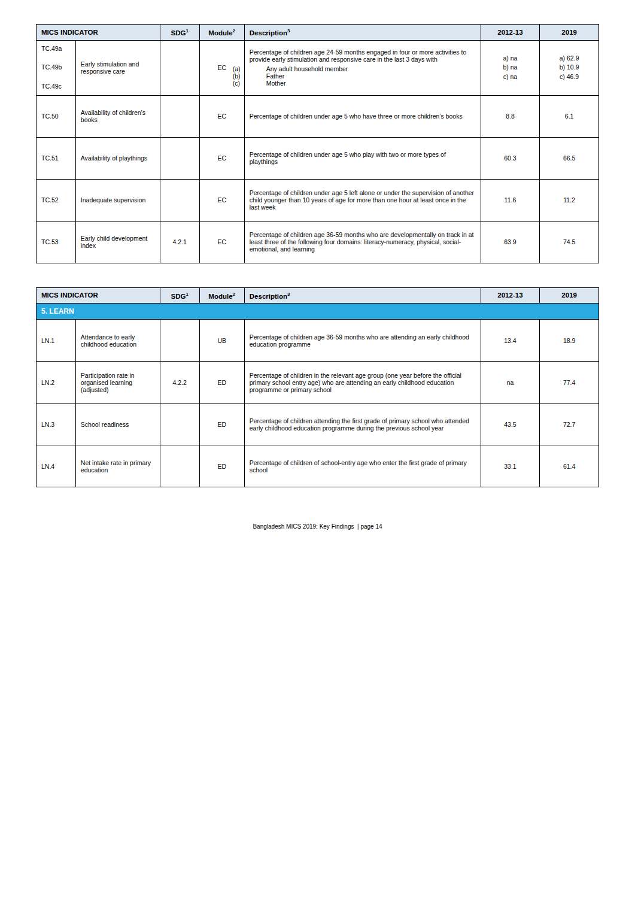| MICS INDICATOR | SDG 1 | Module 2 | Description 3 | 2012-13 | 2019 |
| --- | --- | --- | --- | --- | --- |
| TC.49a TC.49b TC.49c | Early stimulation and responsive care | | EC | Percentage of children age 24-59 months engaged in four or more activities to provide early stimulation and responsive care in the last 3 days with (a) Any adult household member (b) Father (c) Mother | a) na b) na c) na | a) 62.9 b) 10.9 c) 46.9 |
| TC.50 | Availability of children’s books | | EC | Percentage of children under age 5 who have three or more children’s books | 8.8 | 6.1 |
| TC.51 | Availability of playthings | | EC | Percentage of children under age 5 who play with two or more types of playthings | 60.3 | 66.5 |
| TC.52 | Inadequate supervision | | EC | Percentage of children under age 5 left alone or under the supervision of another child younger than 10 years of age for more than one hour at least once in the last week | 11.6 | 11.2 |
| TC.53 | Early child development index | 4.2.1 | EC | Percentage of children age 36-59 months who are developmentally on track in at least three of the following four domains: literacy-numeracy, physical, social-emotional, and learning | 63.9 | 74.5 |
| MICS INDICATOR | SDG 1 | Module 2 | Description 3 | 2012-13 | 2019 |
| --- | --- | --- | --- | --- | --- |
| 5. LEARN |
| LN.1 | Attendance to early childhood education | | UB | Percentage of children age 36-59 months who are attending an early childhood education programme | 13.4 | 18.9 |
| LN.2 | Participation rate in organised learning (adjusted) | 4.2.2 | ED | Percentage of children in the relevant age group (one year before the official primary school entry age) who are attending an early childhood education programme or primary school | na | 77.4 |
| LN.3 | School readiness | | ED | Percentage of children attending the first grade of primary school who attended early childhood education programme during the previous school year | 43.5 | 72.7 |
| LN.4 | Net intake rate in primary education | | ED | Percentage of children of school-entry age who enter the first grade of primary school | 33.1 | 61.4 |
Bangladesh MICS 2019: Key Findings | page 14